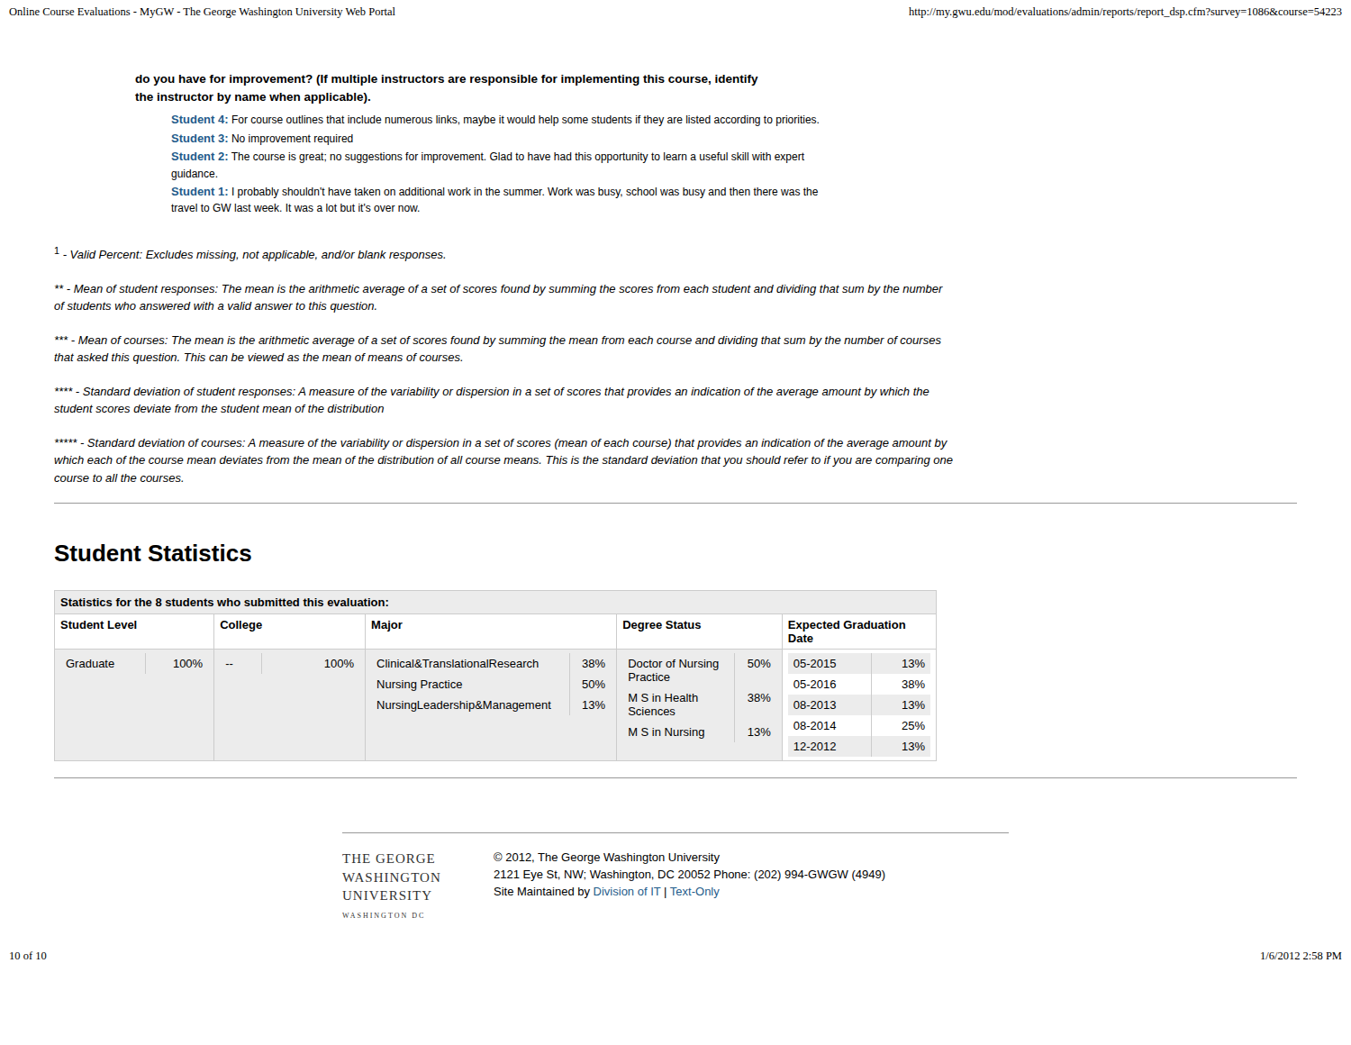Online Course Evaluations - MyGW - The George Washington University Web Portal
http://my.gwu.edu/mod/evaluations/admin/reports/report_dsp.cfm?survey=1086&course=54223
do you have for improvement? (If multiple instructors are responsible for implementing this course, identify
the instructor by name when applicable).
Student 4: For course outlines that include numerous links, maybe it would help some students if they are listed according to priorities.
Student 3: No improvement required
Student 2: The course is great; no suggestions for improvement. Glad to have had this opportunity to learn a useful skill with expert
guidance.
Student 1: I probably shouldn't have taken on additional work in the summer. Work was busy, school was busy and then there was the
travel to GW last week. It was a lot but it's over now.
1 - Valid Percent: Excludes missing, not applicable, and/or blank responses.
** - Mean of student responses: The mean is the arithmetic average of a set of scores found by summing the scores from each student and dividing that sum by the number of students who answered with a valid answer to this question.
*** - Mean of courses: The mean is the arithmetic average of a set of scores found by summing the mean from each course and dividing that sum by the number of courses that asked this question. This can be viewed as the mean of means of courses.
**** - Standard deviation of student responses: A measure of the variability or dispersion in a set of scores that provides an indication of the average amount by which the student scores deviate from the student mean of the distribution
***** - Standard deviation of courses: A measure of the variability or dispersion in a set of scores (mean of each course) that provides an indication of the average amount by which each of the course mean deviates from the mean of the distribution of all course means. This is the standard deviation that you should refer to if you are comparing one course to all the courses.
Student Statistics
Statistics for the 8 students who submitted this evaluation:
| Student Level | College | Major | Degree Status | Expected Graduation Date |
| --- | --- | --- | --- | --- |
| / Graduate / 100% / | / -- / 100% / | / Clinical&TranslationalResearch / 38% / / Nursing Practice / 50% / / NursingLeadership&Management / 13% / | / Doctor of Nursing Practice / 50% / / M S in Health Sciences / 38% / / M S in Nursing / 13% / | / 05-2015 / 13% / / 05-2016 / 38% / / 08-2013 / 13% / / 08-2014 / 25% / / 12-2012 / 13% / |
THE GEORGE
WASHINGTON
UNIVERSITY
WASHINGTON DC
© 2012, The George Washington University
2121 Eye St, NW; Washington, DC 20052 Phone: (202) 994-GWGW (4949)
Site Maintained by Division of IT | Text-Only
10 of 10
1/6/2012 2:58 PM